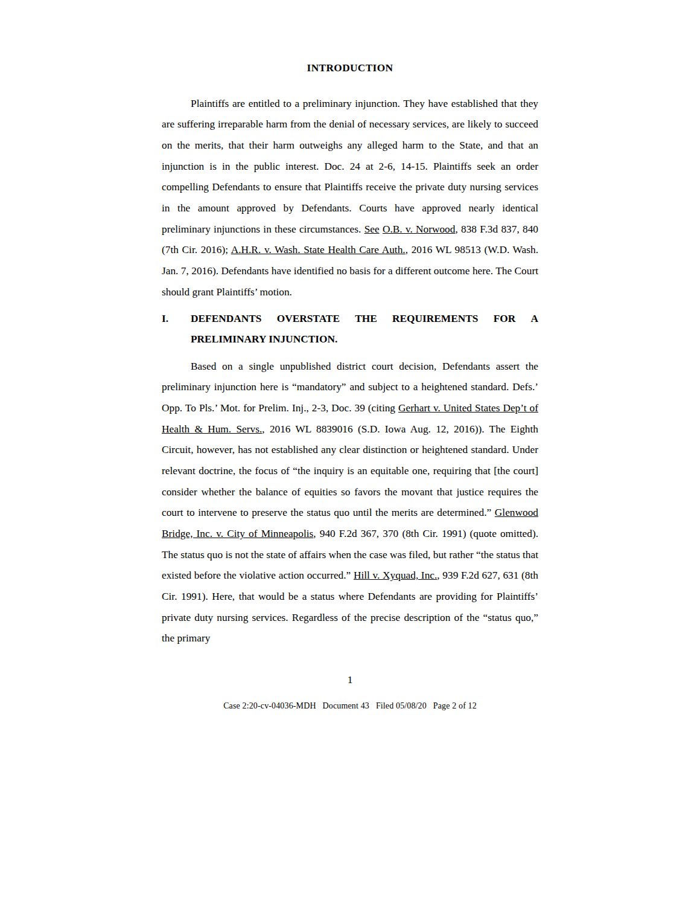INTRODUCTION
Plaintiffs are entitled to a preliminary injunction. They have established that they are suffering irreparable harm from the denial of necessary services, are likely to succeed on the merits, that their harm outweighs any alleged harm to the State, and that an injunction is in the public interest. Doc. 24 at 2-6, 14-15. Plaintiffs seek an order compelling Defendants to ensure that Plaintiffs receive the private duty nursing services in the amount approved by Defendants. Courts have approved nearly identical preliminary injunctions in these circumstances. See O.B. v. Norwood, 838 F.3d 837, 840 (7th Cir. 2016); A.H.R. v. Wash. State Health Care Auth., 2016 WL 98513 (W.D. Wash. Jan. 7, 2016). Defendants have identified no basis for a different outcome here. The Court should grant Plaintiffs’ motion.
I.
DEFENDANTS OVERSTATE THE REQUIREMENTS FOR A
PRELIMINARY INJUNCTION.
Based on a single unpublished district court decision, Defendants assert the preliminary injunction here is “mandatory” and subject to a heightened standard. Defs.’ Opp. To Pls.’ Mot. for Prelim. Inj., 2-3, Doc. 39 (citing Gerhart v. United States Dep’t of Health & Hum. Servs., 2016 WL 8839016 (S.D. Iowa Aug. 12, 2016)). The Eighth Circuit, however, has not established any clear distinction or heightened standard. Under relevant doctrine, the focus of “the inquiry is an equitable one, requiring that [the court] consider whether the balance of equities so favors the movant that justice requires the court to intervene to preserve the status quo until the merits are determined.” Glenwood Bridge, Inc. v. City of Minneapolis, 940 F.2d 367, 370 (8th Cir. 1991) (quote omitted). The status quo is not the state of affairs when the case was filed, but rather “the status that existed before the violative action occurred.” Hill v. Xyquad, Inc., 939 F.2d 627, 631 (8th Cir. 1991). Here, that would be a status where Defendants are providing for Plaintiffs’ private duty nursing services. Regardless of the precise description of the “status quo,” the primary
1
Case 2:20-cv-04036-MDH Document 43 Filed 05/08/20 Page 2 of 12